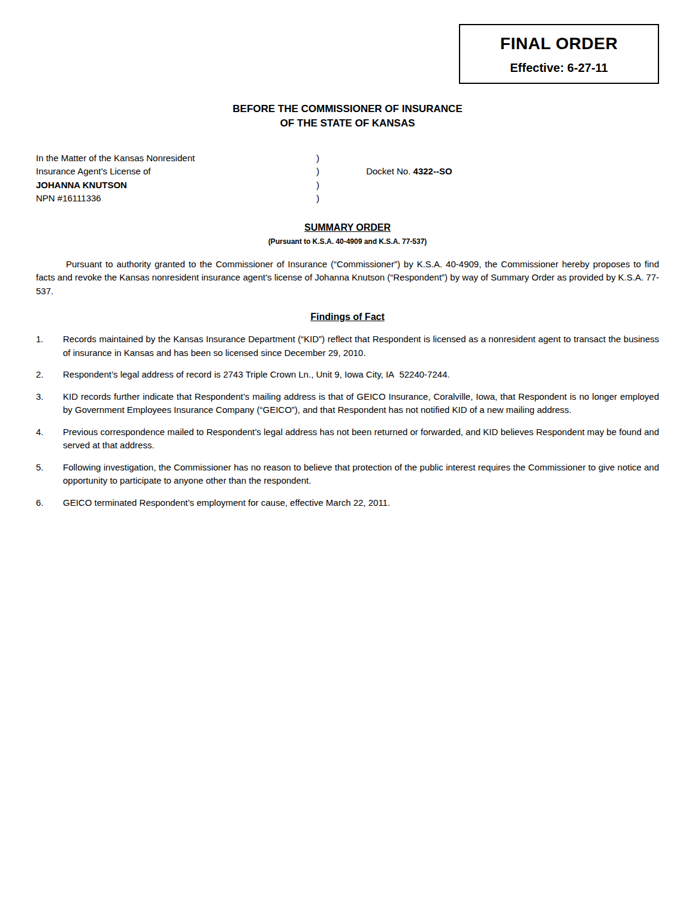FINAL ORDER
Effective: 6-27-11
BEFORE THE COMMISSIONER OF INSURANCE
OF THE STATE OF KANSAS
| In the Matter of the Kansas Nonresident | ) | |
| Insurance Agent’s License of | ) | Docket No. 4322--SO |
| JOHANNA KNUTSON | ) | |
| NPN #16111336 | ) | |
SUMMARY ORDER
(Pursuant to K.S.A. 40-4909 and K.S.A. 77-537)
Pursuant to authority granted to the Commissioner of Insurance (“Commissioner”) by K.S.A. 40-4909, the Commissioner hereby proposes to find facts and revoke the Kansas nonresident insurance agent’s license of Johanna Knutson (“Respondent”) by way of Summary Order as provided by K.S.A. 77-537.
Findings of Fact
1.
Records maintained by the Kansas Insurance Department (“KID”) reflect that Respondent is licensed as a nonresident agent to transact the business of insurance in Kansas and has been so licensed since December 29, 2010.
2.
Respondent’s legal address of record is 2743 Triple Crown Ln., Unit 9, Iowa City, IA 52240-7244.
3.
KID records further indicate that Respondent’s mailing address is that of GEICO Insurance, Coralville, Iowa, that Respondent is no longer employed by Government Employees Insurance Company (“GEICO”), and that Respondent has not notified KID of a new mailing address.
4.
Previous correspondence mailed to Respondent’s legal address has not been returned or forwarded, and KID believes Respondent may be found and served at that address.
5.
Following investigation, the Commissioner has no reason to believe that protection of the public interest requires the Commissioner to give notice and opportunity to participate to anyone other than the respondent.
6.
GEICO terminated Respondent’s employment for cause, effective March 22, 2011.